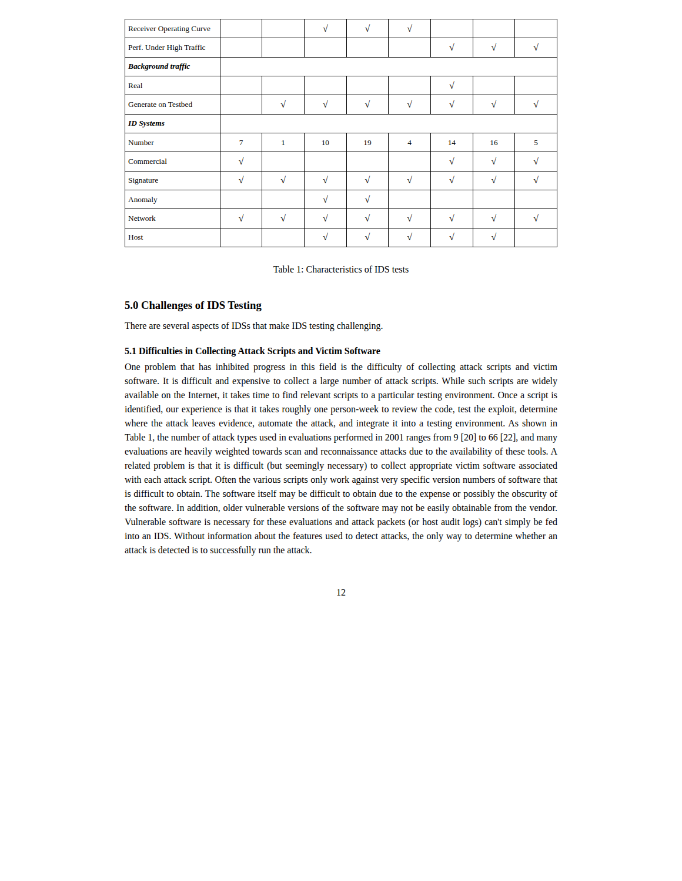| Receiver Operating Curve | | | √ | √ | √ | | | |
| Perf. Under High Traffic | | | | | | √ | √ | √ |
| Background traffic | |
| Real | | | | | | √ | | |
| Generate on Testbed | | √ | √ | √ | √ | √ | √ | √ |
| ID Systems | |
| Number | 7 | 1 | 10 | 19 | 4 | 14 | 16 | 5 |
| Commercial | √ | | | | | √ | √ | √ |
| Signature | √ | √ | √ | √ | √ | √ | √ | √ |
| Anomaly | | | √ | √ | | | | |
| Network | √ | √ | √ | √ | √ | √ | √ | √ |
| Host | | | √ | √ | √ | √ | √ | |
Table 1: Characteristics of IDS tests
5.0 Challenges of IDS Testing
There are several aspects of IDSs that make IDS testing challenging.
5.1 Difficulties in Collecting Attack Scripts and Victim Software
One problem that has inhibited progress in this field is the difficulty of collecting attack scripts and victim software. It is difficult and expensive to collect a large number of attack scripts. While such scripts are widely available on the Internet, it takes time to find relevant scripts to a particular testing environment. Once a script is identified, our experience is that it takes roughly one person-week to review the code, test the exploit, determine where the attack leaves evidence, automate the attack, and integrate it into a testing environment. As shown in Table 1, the number of attack types used in evaluations performed in 2001 ranges from 9 [20] to 66 [22], and many evaluations are heavily weighted towards scan and reconnaissance attacks due to the availability of these tools. A related problem is that it is difficult (but seemingly necessary) to collect appropriate victim software associated with each attack script. Often the various scripts only work against very specific version numbers of software that is difficult to obtain. The software itself may be difficult to obtain due to the expense or possibly the obscurity of the software. In addition, older vulnerable versions of the software may not be easily obtainable from the vendor. Vulnerable software is necessary for these evaluations and attack packets (or host audit logs) can't simply be fed into an IDS. Without information about the features used to detect attacks, the only way to determine whether an attack is detected is to successfully run the attack.
12